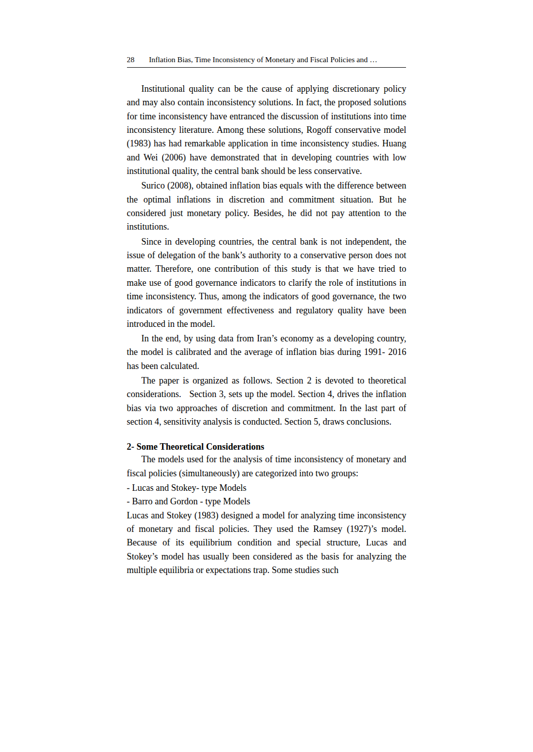28 Inflation Bias, Time Inconsistency of Monetary and Fiscal Policies and …
Institutional quality can be the cause of applying discretionary policy and may also contain inconsistency solutions. In fact, the proposed solutions for time inconsistency have entranced the discussion of institutions into time inconsistency literature. Among these solutions, Rogoff conservative model (1983) has had remarkable application in time inconsistency studies. Huang and Wei (2006) have demonstrated that in developing countries with low institutional quality, the central bank should be less conservative.
Surico (2008), obtained inflation bias equals with the difference between the optimal inflations in discretion and commitment situation. But he considered just monetary policy. Besides, he did not pay attention to the institutions.
Since in developing countries, the central bank is not independent, the issue of delegation of the bank’s authority to a conservative person does not matter. Therefore, one contribution of this study is that we have tried to make use of good governance indicators to clarify the role of institutions in time inconsistency. Thus, among the indicators of good governance, the two indicators of government effectiveness and regulatory quality have been introduced in the model.
In the end, by using data from Iran’s economy as a developing country, the model is calibrated and the average of inflation bias during 1991- 2016 has been calculated.
The paper is organized as follows. Section 2 is devoted to theoretical considerations. Section 3, sets up the model. Section 4, drives the inflation bias via two approaches of discretion and commitment. In the last part of section 4, sensitivity analysis is conducted. Section 5, draws conclusions.
2- Some Theoretical Considerations
The models used for the analysis of time inconsistency of monetary and fiscal policies (simultaneously) are categorized into two groups:
- Lucas and Stokey- type Models
- Barro and Gordon - type Models
Lucas and Stokey (1983) designed a model for analyzing time inconsistency of monetary and fiscal policies. They used the Ramsey (1927)’s model. Because of its equilibrium condition and special structure, Lucas and Stokey’s model has usually been considered as the basis for analyzing the multiple equilibria or expectations trap. Some studies such